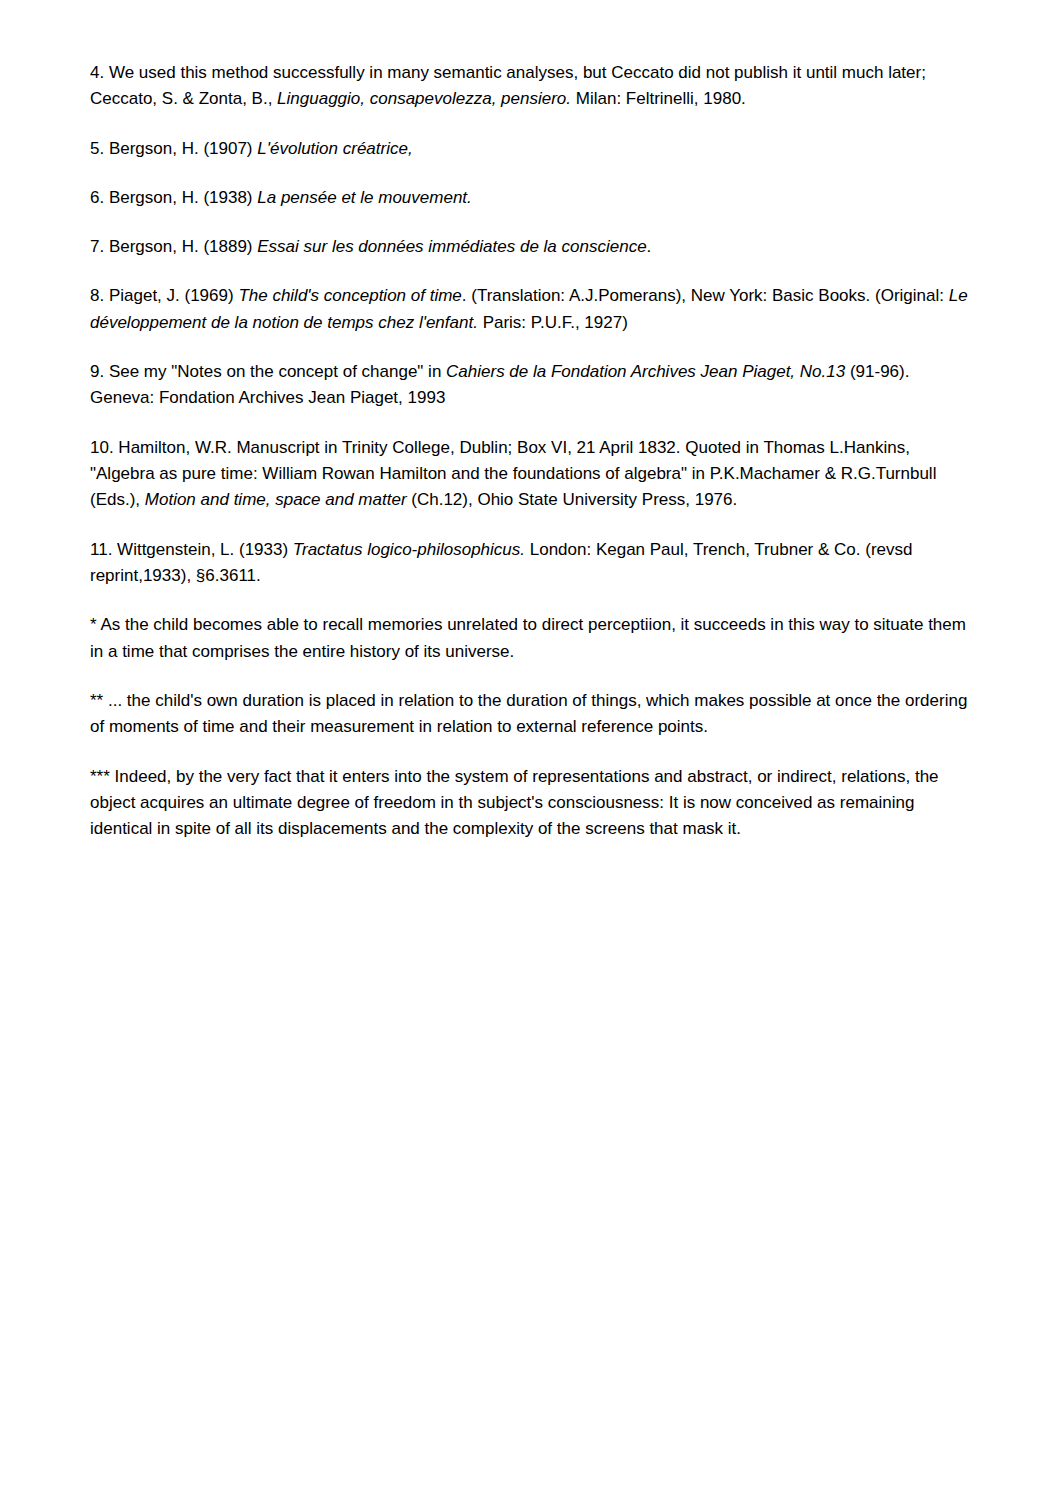4. We used this method successfully in many semantic analyses, but Ceccato did not publish it until much later; Ceccato, S. & Zonta, B., Linguaggio, consapevolezza, pensiero. Milan: Feltrinelli, 1980.
5. Bergson, H. (1907) L'évolution créatrice,
6. Bergson, H. (1938) La pensée et le mouvement.
7. Bergson, H. (1889) Essai sur les données immédiates de la conscience.
8. Piaget, J. (1969) The child's conception of time. (Translation: A.J.Pomerans), New York: Basic Books. (Original: Le développement de la notion de temps chez l'enfant. Paris: P.U.F., 1927)
9. See my "Notes on the concept of change" in Cahiers de la Fondation Archives Jean Piaget, No.13 (91-96). Geneva: Fondation Archives Jean Piaget, 1993
10. Hamilton, W.R. Manuscript in Trinity College, Dublin; Box VI, 21 April 1832. Quoted in Thomas L.Hankins, "Algebra as pure time: William Rowan Hamilton and the foundations of algebra" in P.K.Machamer & R.G.Turnbull (Eds.), Motion and time, space and matter (Ch.12), Ohio State University Press, 1976.
11. Wittgenstein, L. (1933) Tractatus logico-philosophicus. London: Kegan Paul, Trench, Trubner & Co. (revsd reprint,1933), §6.3611.
* As the child becomes able to recall memories unrelated to direct perceptiion, it succeeds in this way to situate them in a time that comprises the entire history of its universe.
** ... the child's own duration is placed in relation to the duration of things, which makes possible at once the ordering of moments of time and their measurement in relation to external reference points.
*** Indeed, by the very fact that it enters into the system of representations and abstract, or indirect, relations, the object acquires an ultimate degree of freedom in th subject's consciousness: It is now conceived as remaining identical in spite of all its displacements and the complexity of the screens that mask it.